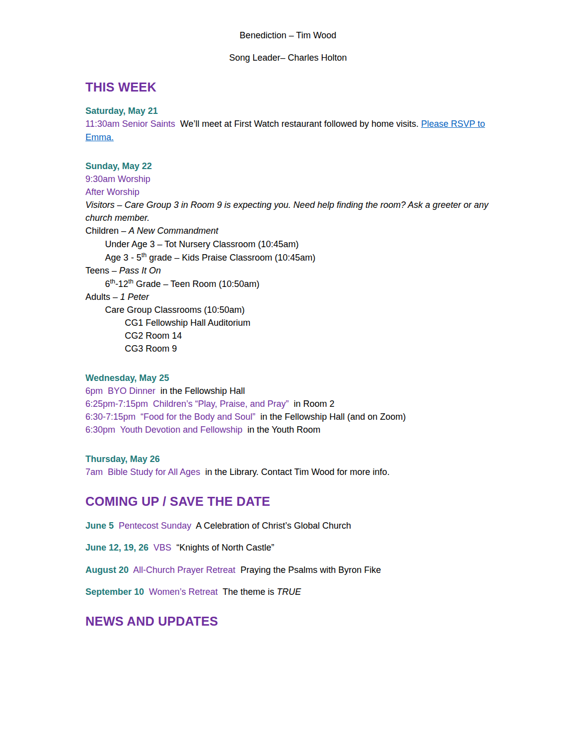Benediction – Tim Wood
Song Leader– Charles Holton
THIS WEEK
Saturday, May 21
11:30am Senior Saints We’ll meet at First Watch restaurant followed by home visits. Please RSVP to Emma.
Sunday, May 22
9:30am Worship
After Worship
Visitors – Care Group 3 in Room 9 is expecting you. Need help finding the room? Ask a greeter or any church member.
Children – A New Commandment
Under Age 3 – Tot Nursery Classroom (10:45am)
Age 3 - 5th grade – Kids Praise Classroom (10:45am)
Teens – Pass It On
6th-12th Grade – Teen Room (10:50am)
Adults – 1 Peter
Care Group Classrooms (10:50am)
CG1 Fellowship Hall Auditorium
CG2 Room 14
CG3 Room 9
Wednesday, May 25
6pm BYO Dinner in the Fellowship Hall
6:25pm-7:15pm Children’s “Play, Praise, and Pray” in Room 2
6:30-7:15pm “Food for the Body and Soul” in the Fellowship Hall (and on Zoom)
6:30pm Youth Devotion and Fellowship in the Youth Room
Thursday, May 26
7am Bible Study for All Ages in the Library. Contact Tim Wood for more info.
COMING UP / SAVE THE DATE
June 5 Pentecost Sunday A Celebration of Christ’s Global Church
June 12, 19, 26 VBS “Knights of North Castle”
August 20 All-Church Prayer Retreat Praying the Psalms with Byron Fike
September 10 Women’s Retreat The theme is TRUE
NEWS AND UPDATES